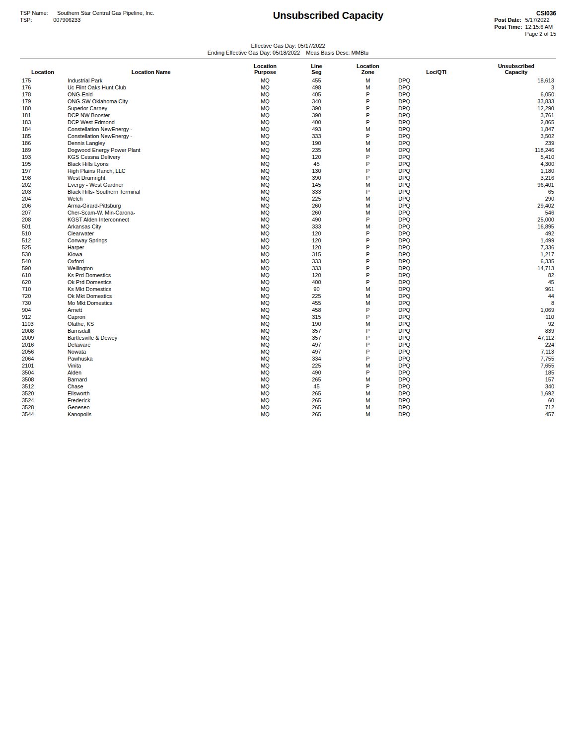| TSP Name: Southern Star Central Gas Pipeline, Inc. TSP: 007906233 | Unsubscribed Capacity | CSI036 / Post Date: / 5/17/2022 / / Post Time: / 12:15:6 AM / / / Page 2 of 15 / |
Effective Gas Day: 05/17/2022
Ending Effective Gas Day: 05/18/2022 Meas Basis Desc: MMBtu
| Location | Location Name | Location Purpose | Line Seg | Location Zone | Loc/QTI | Unsubscribed Capacity |
| --- | --- | --- | --- | --- | --- | --- |
| 175 | Industrial Park | MQ | 455 | M | DPQ | 18,613 |
| 176 | Uc Flint Oaks Hunt Club | MQ | 498 | M | DPQ | 3 |
| 178 | ONG-Enid | MQ | 405 | P | DPQ | 6,050 |
| 179 | ONG-SW Oklahoma City | MQ | 340 | P | DPQ | 33,833 |
| 180 | Superior Carney | MQ | 390 | P | DPQ | 12,290 |
| 181 | DCP NW Booster | MQ | 390 | P | DPQ | 3,761 |
| 183 | DCP West Edmond | MQ | 400 | P | DPQ | 2,865 |
| 184 | Constellation NewEnergy - | MQ | 493 | M | DPQ | 1,847 |
| 185 | Constellation NewEnergy - | MQ | 333 | P | DPQ | 3,502 |
| 186 | Dennis Langley | MQ | 190 | M | DPQ | 239 |
| 189 | Dogwood Energy Power Plant | MQ | 235 | M | DPQ | 118,246 |
| 193 | KGS Cessna Delivery | MQ | 120 | P | DPQ | 5,410 |
| 195 | Black Hills Lyons | MQ | 45 | P | DPQ | 4,300 |
| 197 | High Plains Ranch, LLC | MQ | 130 | P | DPQ | 1,180 |
| 198 | West Drumright | MQ | 390 | P | DPQ | 3,216 |
| 202 | Evergy - West Gardner | MQ | 145 | M | DPQ | 96,401 |
| 203 | Black Hills- Southern Terminal | MQ | 333 | P | DPQ | 65 |
| 204 | Welch | MQ | 225 | M | DPQ | 290 |
| 206 | Arma-Girard-Pittsburg | MQ | 260 | M | DPQ | 29,402 |
| 207 | Cher-Scam-W. Min-Carona- | MQ | 260 | M | DPQ | 546 |
| 208 | KGST Alden Interconnect | MQ | 490 | P | DPQ | 25,000 |
| 501 | Arkansas City | MQ | 333 | M | DPQ | 16,895 |
| 510 | Clearwater | MQ | 120 | P | DPQ | 492 |
| 512 | Conway Springs | MQ | 120 | P | DPQ | 1,499 |
| 525 | Harper | MQ | 120 | P | DPQ | 7,336 |
| 530 | Kiowa | MQ | 315 | P | DPQ | 1,217 |
| 540 | Oxford | MQ | 333 | P | DPQ | 6,335 |
| 590 | Wellington | MQ | 333 | P | DPQ | 14,713 |
| 610 | Ks Prd Domestics | MQ | 120 | P | DPQ | 82 |
| 620 | Ok Prd Domestics | MQ | 400 | P | DPQ | 45 |
| 710 | Ks Mkt Domestics | MQ | 90 | M | DPQ | 961 |
| 720 | Ok Mkt Domestics | MQ | 225 | M | DPQ | 44 |
| 730 | Mo Mkt Domestics | MQ | 455 | M | DPQ | 8 |
| 904 | Arnett | MQ | 458 | P | DPQ | 1,069 |
| 912 | Capron | MQ | 315 | P | DPQ | 110 |
| 1103 | Olathe, KS | MQ | 190 | M | DPQ | 92 |
| 2008 | Barnsdall | MQ | 357 | P | DPQ | 839 |
| 2009 | Bartlesville & Dewey | MQ | 357 | P | DPQ | 47,112 |
| 2016 | Delaware | MQ | 497 | P | DPQ | 224 |
| 2056 | Nowata | MQ | 497 | P | DPQ | 7,113 |
| 2064 | Pawhuska | MQ | 334 | P | DPQ | 7,755 |
| 2101 | Vinita | MQ | 225 | M | DPQ | 7,655 |
| 3504 | Alden | MQ | 490 | P | DPQ | 185 |
| 3508 | Barnard | MQ | 265 | M | DPQ | 157 |
| 3512 | Chase | MQ | 45 | P | DPQ | 340 |
| 3520 | Ellsworth | MQ | 265 | M | DPQ | 1,692 |
| 3524 | Frederick | MQ | 265 | M | DPQ | 60 |
| 3528 | Geneseo | MQ | 265 | M | DPQ | 712 |
| 3544 | Kanopolis | MQ | 265 | M | DPQ | 457 |